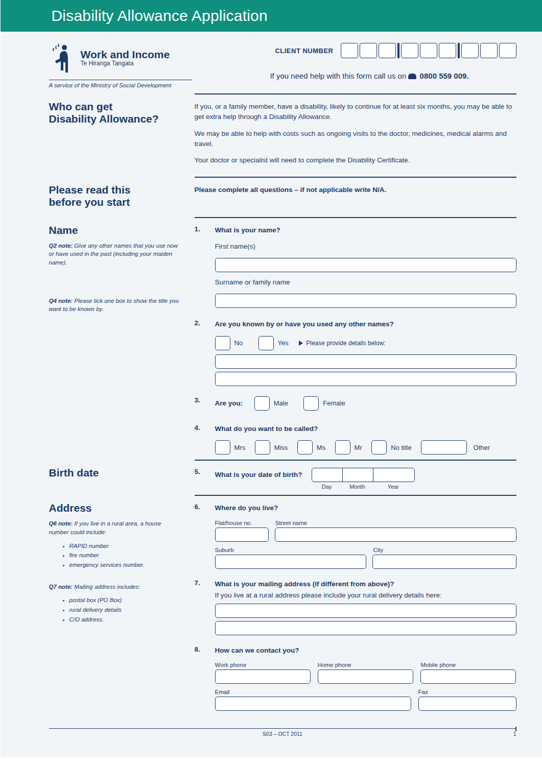Disability Allowance Application
Work and Income
Te Hiranga Tangata
A service of the Ministry of Social Development
CLIENT NUMBER
If you need help with this form call us on 0800 559 009.
Who can get
Disability Allowance?
If you, or a family member, have a disability, likely to continue for at least six months, you may be able to get extra help through a Disability Allowance.
We may be able to help with costs such as ongoing visits to the doctor, medicines, medical alarms and travel.
Your doctor or specialist will need to complete the Disability Certificate.
Please read this
before you start
Please complete all questions – if not applicable write N/A.
Name
Q2 note: Give any other names that you use now or have used in the past (including your maiden name).
Q4 note: Please tick one box to show the title you want to be known by.
1.
What is your name?
First name(s)
Surname or family name
2.
Are you known by or have you used any other names?
No Yes Please provide details below:
3.
Are you:
Male Female
4.
What do you want to be called?
Mrs Miss Ms Mr No title Other
Birth date
5.
What is your date of birth?
Day Month Year
Address
Q6 note: If you live in a rural area, a house number could include:
RAPID number
fire number
emergency services number.
Q7 note: Mailing address includes:
postal box (PO Box)
rural delivery details
C/O address.
6.
Where do you live?
Flat/house no. Street name
Suburb City
7.
What is your mailing address (if different from above)?
If you live at a rural address please include your rural delivery details here:
8.
How can we contact you?
Work phone
Home phone
Mobile phone
Email
Fax
S03 – OCT 2011 1